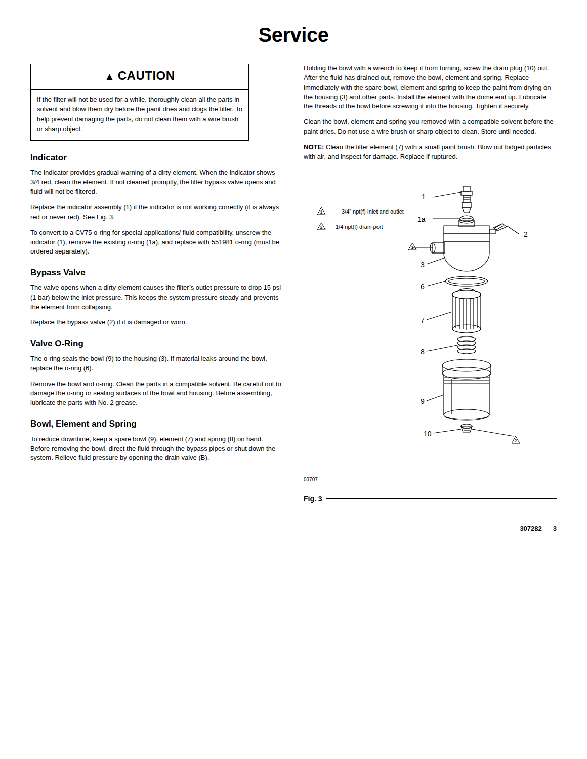Service
▲CAUTION
If the filter will not be used for a while, thoroughly clean all the parts in solvent and blow them dry before the paint dries and clogs the filter. To help prevent damaging the parts, do not clean them with a wire brush or sharp object.
Indicator
The indicator provides gradual warning of a dirty element. When the indicator shows 3/4 red, clean the element. If not cleaned promptly, the filter bypass valve opens and fluid will not be filtered.
Replace the indicator assembly (1) if the indicator is not working correctly (it is always red or never red). See Fig. 3.
To convert to a CV75 o-ring for special applications/ fluid compatibility, unscrew the indicator (1), remove the existing o-ring (1a), and replace with 551981 o-ring (must be ordered separately).
Bypass Valve
The valve opens when a dirty element causes the filter’s outlet pressure to drop 15 psi (1 bar) below the inlet pressure. This keeps the system pressure steady and prevents the element from collapsing.
Replace the bypass valve (2) if it is damaged or worn.
Valve O-Ring
The o-ring seals the bowl (9) to the housing (3). If material leaks around the bowl, replace the o-ring (6).
Remove the bowl and o-ring. Clean the parts in a compatible solvent. Be careful not to damage the o-ring or sealing surfaces of the bowl and housing. Before assembling, lubricate the parts with No. 2 grease.
Bowl, Element and Spring
To reduce downtime, keep a spare bowl (9), element (7) and spring (8) on hand. Before removing the bowl, direct the fluid through the bypass pipes or shut down the system. Relieve fluid pressure by opening the drain valve (B).
Holding the bowl with a wrench to keep it from turning, screw the drain plug (10) out. After the fluid has drained out, remove the bowl, element and spring. Replace immediately with the spare bowl, element and spring to keep the paint from drying on the housing (3) and other parts. Install the element with the dome end up. Lubricate the threads of the bowl before screwing it into the housing. Tighten it securely.
Clean the bowl, element and spring you removed with a compatible solvent before the paint dries. Do not use a wire brush or sharp object to clean. Store until needed.
NOTE: Clean the filter element (7) with a small paint brush. Blow out lodged particles with air, and inspect for damage. Replace if ruptured.
1 3/4” npt(f) Inlet and outlet 2 1/4 npt(f) drain port 1 2 1 1a 2 3 6 7 8 9 10
03707
Fig. 3
3072823